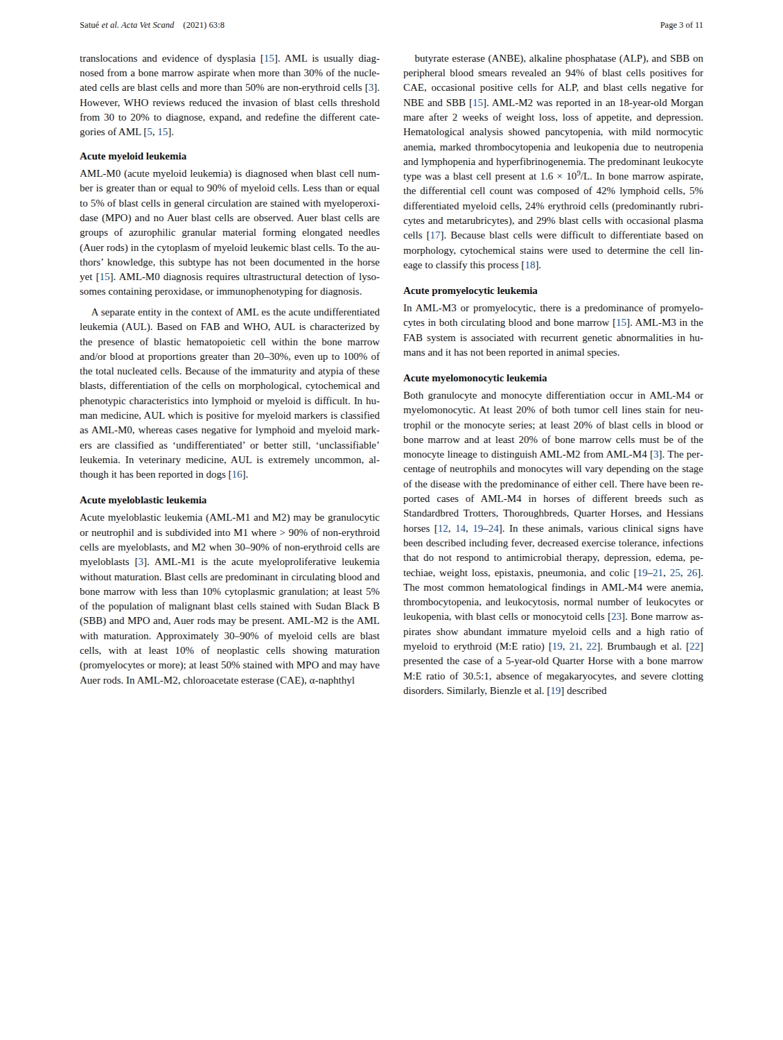Satué et al. Acta Vet Scand (2021) 63:8
Page 3 of 11
translocations and evidence of dysplasia [15]. AML is usually diagnosed from a bone marrow aspirate when more than 30% of the nucleated cells are blast cells and more than 50% are non-erythroid cells [3]. However, WHO reviews reduced the invasion of blast cells threshold from 30 to 20% to diagnose, expand, and redefine the different categories of AML [5, 15].
Acute myeloid leukemia
AML-M0 (acute myeloid leukemia) is diagnosed when blast cell number is greater than or equal to 90% of myeloid cells. Less than or equal to 5% of blast cells in general circulation are stained with myeloperoxidase (MPO) and no Auer blast cells are observed. Auer blast cells are groups of azurophilic granular material forming elongated needles (Auer rods) in the cytoplasm of myeloid leukemic blast cells. To the authors’ knowledge, this subtype has not been documented in the horse yet [15]. AML-M0 diagnosis requires ultrastructural detection of lysosomes containing peroxidase, or immunophenotyping for diagnosis.
A separate entity in the context of AML es the acute undifferentiated leukemia (AUL). Based on FAB and WHO, AUL is characterized by the presence of blastic hematopoietic cell within the bone marrow and/or blood at proportions greater than 20–30%, even up to 100% of the total nucleated cells. Because of the immaturity and atypia of these blasts, differentiation of the cells on morphological, cytochemical and phenotypic characteristics into lymphoid or myeloid is difficult. In human medicine, AUL which is positive for myeloid markers is classified as AML-M0, whereas cases negative for lymphoid and myeloid markers are classified as ‘undifferentiated’ or better still, ‘unclassifiable’ leukemia. In veterinary medicine, AUL is extremely uncommon, although it has been reported in dogs [16].
Acute myeloblastic leukemia
Acute myeloblastic leukemia (AML-M1 and M2) may be granulocytic or neutrophil and is subdivided into M1 where > 90% of non-erythroid cells are myeloblasts, and M2 when 30–90% of non-erythroid cells are myeloblasts [3]. AML-M1 is the acute myeloproliferative leukemia without maturation. Blast cells are predominant in circulating blood and bone marrow with less than 10% cytoplasmic granulation; at least 5% of the population of malignant blast cells stained with Sudan Black B (SBB) and MPO and, Auer rods may be present. AML-M2 is the AML with maturation. Approximately 30–90% of myeloid cells are blast cells, with at least 10% of neoplastic cells showing maturation (promyelocytes or more); at least 50% stained with MPO and may have Auer rods. In AML-M2, chloroacetate esterase (CAE), α-naphthyl
butyrate esterase (ANBE), alkaline phosphatase (ALP), and SBB on peripheral blood smears revealed an 94% of blast cells positives for CAE, occasional positive cells for ALP, and blast cells negative for NBE and SBB [15]. AML-M2 was reported in an 18-year-old Morgan mare after 2 weeks of weight loss, loss of appetite, and depression. Hematological analysis showed pancytopenia, with mild normocytic anemia, marked thrombocytopenia and leukopenia due to neutropenia and lymphopenia and hyperfibrinogenemia. The predominant leukocyte type was a blast cell present at 1.6 × 109/L. In bone marrow aspirate, the differential cell count was composed of 42% lymphoid cells, 5% differentiated myeloid cells, 24% erythroid cells (predominantly rubricytes and metarubricytes), and 29% blast cells with occasional plasma cells [17]. Because blast cells were difficult to differentiate based on morphology, cytochemical stains were used to determine the cell lineage to classify this process [18].
Acute promyelocytic leukemia
In AML-M3 or promyelocytic, there is a predominance of promyelocytes in both circulating blood and bone marrow [15]. AML-M3 in the FAB system is associated with recurrent genetic abnormalities in humans and it has not been reported in animal species.
Acute myelomonocytic leukemia
Both granulocyte and monocyte differentiation occur in AML-M4 or myelomonocytic. At least 20% of both tumor cell lines stain for neutrophil or the monocyte series; at least 20% of blast cells in blood or bone marrow and at least 20% of bone marrow cells must be of the monocyte lineage to distinguish AML-M2 from AML-M4 [3]. The percentage of neutrophils and monocytes will vary depending on the stage of the disease with the predominance of either cell. There have been reported cases of AML-M4 in horses of different breeds such as Standardbred Trotters, Thoroughbreds, Quarter Horses, and Hessians horses [12, 14, 19–24]. In these animals, various clinical signs have been described including fever, decreased exercise tolerance, infections that do not respond to antimicrobial therapy, depression, edema, petechiae, weight loss, epistaxis, pneumonia, and colic [19–21, 25, 26]. The most common hematological findings in AML-M4 were anemia, thrombocytopenia, and leukocytosis, normal number of leukocytes or leukopenia, with blast cells or monocytoid cells [23]. Bone marrow aspirates show abundant immature myeloid cells and a high ratio of myeloid to erythroid (M:E ratio) [19, 21, 22]. Brumbaugh et al. [22] presented the case of a 5-year-old Quarter Horse with a bone marrow M:E ratio of 30.5:1, absence of megakaryocytes, and severe clotting disorders. Similarly, Bienzle et al. [19] described